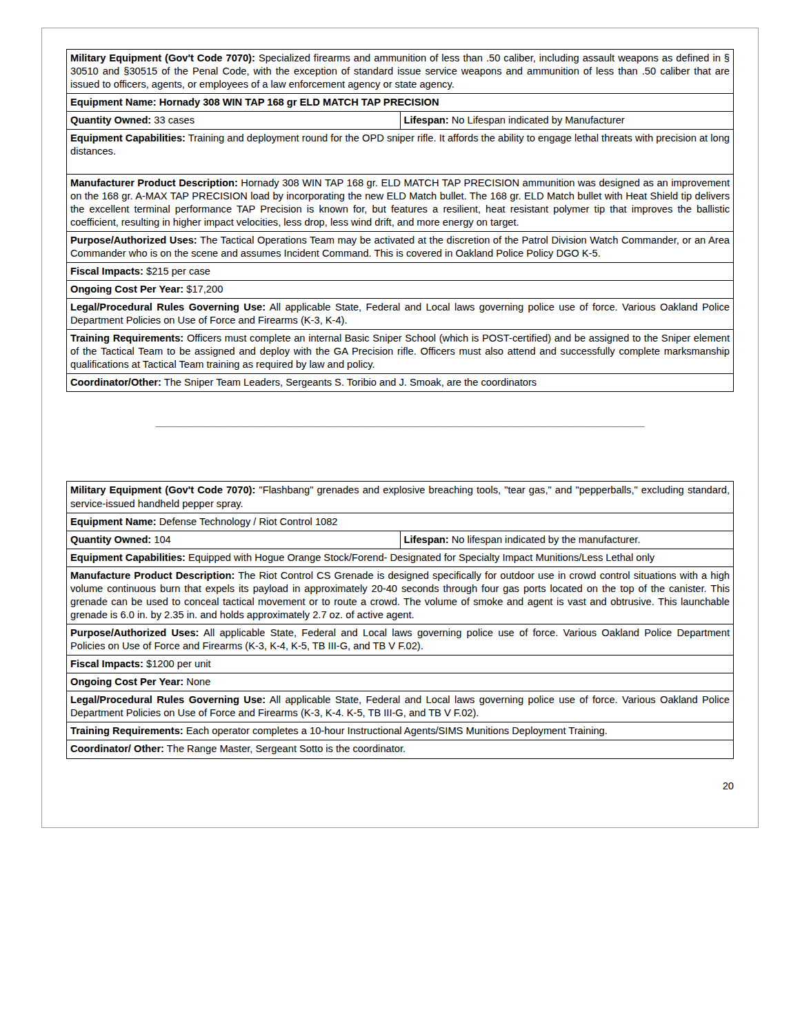| Military Equipment (Gov't Code 7070): Specialized firearms and ammunition of less than .50 caliber, including assault weapons as defined in § 30510 and §30515 of the Penal Code, with the exception of standard issue service weapons and ammunition of less than .50 caliber that are issued to officers, agents, or employees of a law enforcement agency or state agency. |
| Equipment Name: Hornady 308 WIN TAP 168 gr ELD MATCH TAP PRECISION |
| Quantity Owned: 33 cases | Lifespan: No Lifespan indicated by Manufacturer |
| Equipment Capabilities: Training and deployment round for the OPD sniper rifle. It affords the ability to engage lethal threats with precision at long distances. |
| Manufacturer Product Description: Hornady 308 WIN TAP 168 gr. ELD MATCH TAP PRECISION ammunition was designed as an improvement on the 168 gr. A-MAX TAP PRECISION load by incorporating the new ELD Match bullet. The 168 gr. ELD Match bullet with Heat Shield tip delivers the excellent terminal performance TAP Precision is known for, but features a resilient, heat resistant polymer tip that improves the ballistic coefficient, resulting in higher impact velocities, less drop, less wind drift, and more energy on target. |
| Purpose/Authorized Uses: The Tactical Operations Team may be activated at the discretion of the Patrol Division Watch Commander, or an Area Commander who is on the scene and assumes Incident Command. This is covered in Oakland Police Policy DGO K-5. |
| Fiscal Impacts: $215 per case |
| Ongoing Cost Per Year: $17,200 |
| Legal/Procedural Rules Governing Use: All applicable State, Federal and Local laws governing police use of force. Various Oakland Police Department Policies on Use of Force and Firearms (K-3, K-4). |
| Training Requirements: Officers must complete an internal Basic Sniper School (which is POST-certified) and be assigned to the Sniper element of the Tactical Team to be assigned and deploy with the GA Precision rifle. Officers must also attend and successfully complete marksmanship qualifications at Tactical Team training as required by law and policy. |
| Coordinator/Other: The Sniper Team Leaders, Sergeants S. Toribio and J. Smoak, are the coordinators |
_______________________________________________________________________________________
| Military Equipment (Gov't Code 7070): "Flashbang" grenades and explosive breaching tools, "tear gas," and "pepperballs," excluding standard, service-issued handheld pepper spray. |
| Equipment Name: Defense Technology / Riot Control 1082 |
| Quantity Owned: 104 | Lifespan: No lifespan indicated by the manufacturer. |
| Equipment Capabilities: Equipped with Hogue Orange Stock/Forend- Designated for Specialty Impact Munitions/Less Lethal only |
| Manufacture Product Description: The Riot Control CS Grenade is designed specifically for outdoor use in crowd control situations with a high volume continuous burn that expels its payload in approximately 20-40 seconds through four gas ports located on the top of the canister. This grenade can be used to conceal tactical movement or to route a crowd. The volume of smoke and agent is vast and obtrusive. This launchable grenade is 6.0 in. by 2.35 in. and holds approximately 2.7 oz. of active agent. |
| Purpose/Authorized Uses: All applicable State, Federal and Local laws governing police use of force. Various Oakland Police Department Policies on Use of Force and Firearms (K-3, K-4, K-5, TB III-G, and TB V F.02). |
| Fiscal Impacts: $1200 per unit |
| Ongoing Cost Per Year: None |
| Legal/Procedural Rules Governing Use: All applicable State, Federal and Local laws governing police use of force. Various Oakland Police Department Policies on Use of Force and Firearms (K-3, K-4. K-5, TB III-G, and TB V F.02). |
| Training Requirements: Each operator completes a 10-hour Instructional Agents/SIMS Munitions Deployment Training. |
| Coordinator/ Other: The Range Master, Sergeant Sotto is the coordinator. |
20